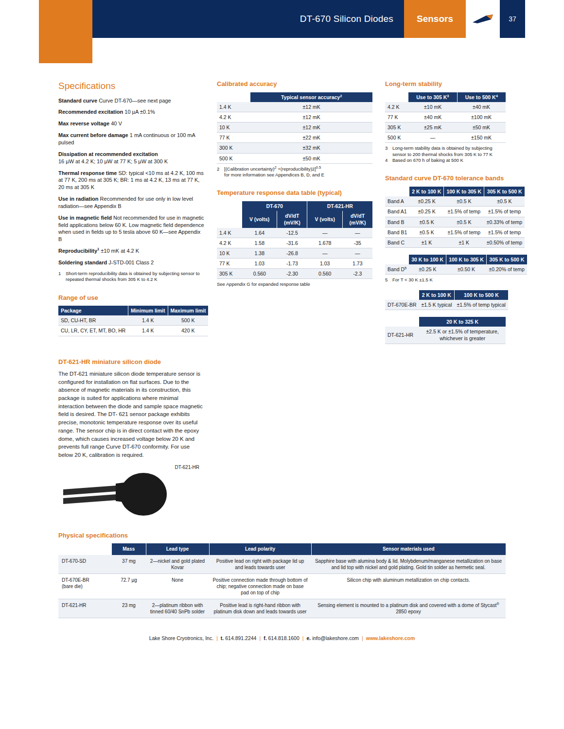DT-670 Silicon Diodes
Sensors
37
Specifications
Standard curve Curve DT-670—see next page
Recommended excitation 10 µA ±0.1%
Max reverse voltage 40 V
Max current before damage 1 mA continuous or 100 mA pulsed
Dissipation at recommended excitation
16 µW at 4.2 K; 10 µW at 77 K; 5 µW at 300 K
Thermal response time SD: typical <10 ms at 4.2 K, 100 ms at 77 K, 200 ms at 305 K; BR: 1 ms at 4.2 K, 13 ms at 77 K, 20 ms at 305 K
Use in radiation Recommended for use only in low level radiation—see Appendix B
Use in magnetic field Not recommended for use in magnetic field applications below 60 K. Low magnetic field dependence when used in fields up to 5 tesla above 60 K—see Appendix B
Reproducibility1 ±10 mK at 4.2 K
Soldering standard J-STD-001 Class 2
1 Short-term reproducibility data is obtained by subjecting sensor to repeated thermal shocks from 305 K to 4.2 K
Range of use
| Package | Minimum limit | Maximum limit |
| --- | --- | --- |
| SD, CU-HT, BR | 1.4 K | 500 K |
| CU, LR, CY, ET, MT, BO, HR | 1.4 K | 420 K |
DT-621-HR miniature silicon diode
The DT-621 miniature silicon diode temperature sensor is configured for installation on flat surfaces. Due to the absence of magnetic materials in its construction, this package is suited for applications where minimal interaction between the diode and sample space magnetic field is desired. The DT- 621 sensor package exhibits precise, monotonic temperature response over its useful range. The sensor chip is in direct contact with the epoxy dome, which causes increased voltage below 20 K and prevents full range Curve DT-670 conformity. For use below 20 K, calibration is required.
DT-621-HR
Calibrated accuracy
| | Typical sensor accuracy 2 |
| --- | --- |
| 1.4 K | ±12 mK |
| 4.2 K | ±12 mK |
| 10 K | ±12 mK |
| 77 K | ±22 mK |
| 300 K | ±32 mK |
| 500 K | ±50 mK |
2[(Calibration uncertainty)2 +(reproducibility)2]0.5
for more information see Appendices B, D, and E
Temperature response data table (typical)
| | DT-670 | DT-621-HR |
| --- | --- | --- |
| V (volts) | dV/dT (mV/K) | V (volts) | dV/dT (mV/K) |
| 1.4 K | 1.64 | -12.5 | — | — |
| 4.2 K | 1.58 | -31.6 | 1.678 | -35 |
| 10 K | 1.38 | -26.8 | — | — |
| 77 K | 1.03 | -1.73 | 1.03 | 1.73 |
| 305 K | 0.560 | -2.30 | 0.560 | -2.3 |
See Appendix G for expanded response table
Long-term stability
| | Use to 305 K 3 | Use to 500 K 4 |
| --- | --- | --- |
| 4.2 K | ±10 mK | ±40 mK |
| 77 K | ±40 mK | ±100 mK |
| 305 K | ±25 mK | ±50 mK |
| 500 K | — | ±150 mK |
3 Long-term stability data is obtained by subjecting sensor to 200 thermal shocks from 305 K to 77 K
4 Based on 670 h of baking at 500 K
Standard curve DT-670 tolerance bands
| | 2 K to 100 K | 100 K to 305 K | 305 K to 500 K |
| --- | --- | --- | --- |
| Band A | ±0.25 K | ±0.5 K | ±0.5 K |
| Band A1 | ±0.25 K | ±1.5% of temp | ±1.5% of temp |
| Band B | ±0.5 K | ±0.5 K | ±0.33% of temp |
| Band B1 | ±0.5 K | ±1.5% of temp | ±1.5% of temp |
| Band C | ±1 K | ±1 K | ±0.50% of temp |
| | 30 K to 100 K | 100 K to 305 K | 305 K to 500 K |
| --- | --- | --- | --- |
| Band D 5 | ±0.25 K | ±0.50 K | ±0.20% of temp |
5 For T < 30 K ±1.5 K
| | 2 K to 100 K | 100 K to 500 K |
| --- | --- | --- |
| DT-670E-BR | ±1.5 K typical | ±1.5% of temp typical |
| | 20 K to 325 K |
| --- | --- |
| DT-621-HR | ±2.5 K or ±1.5% of temperature, whichever is greater |
Physical specifications
| | Mass | Lead type | Lead polarity | Sensor materials used |
| --- | --- | --- | --- | --- |
| DT-670-SD | 37 mg | 2—nickel and gold plated Kovar | Positive lead on right with package lid up and leads towards user | Sapphire base with alumina body & lid. Molybdenum/manganese metallization on base and lid top with nickel and gold plating. Gold tin solder as hermetic seal. |
| DT-670E-BR (bare die) | 72.7 µg | None | Positive connection made through bottom of chip; negative connection made on base pad on top of chip | Silicon chip with aluminum metallization on chip contacts. |
| DT-621-HR | 23 mg | 2—platinum ribbon with tinned 60/40 SnPb solder | Positive lead is right-hand ribbon with platinum disk down and leads towards user | Sensing element is mounted to a platinum disk and covered with a dome of Stycast ® 2850 epoxy |
Lake Shore Cryotronics, Inc.|t. 614.891.2244|f. 614.818.1600|e. info@lakeshore.com|www.lakeshore.com